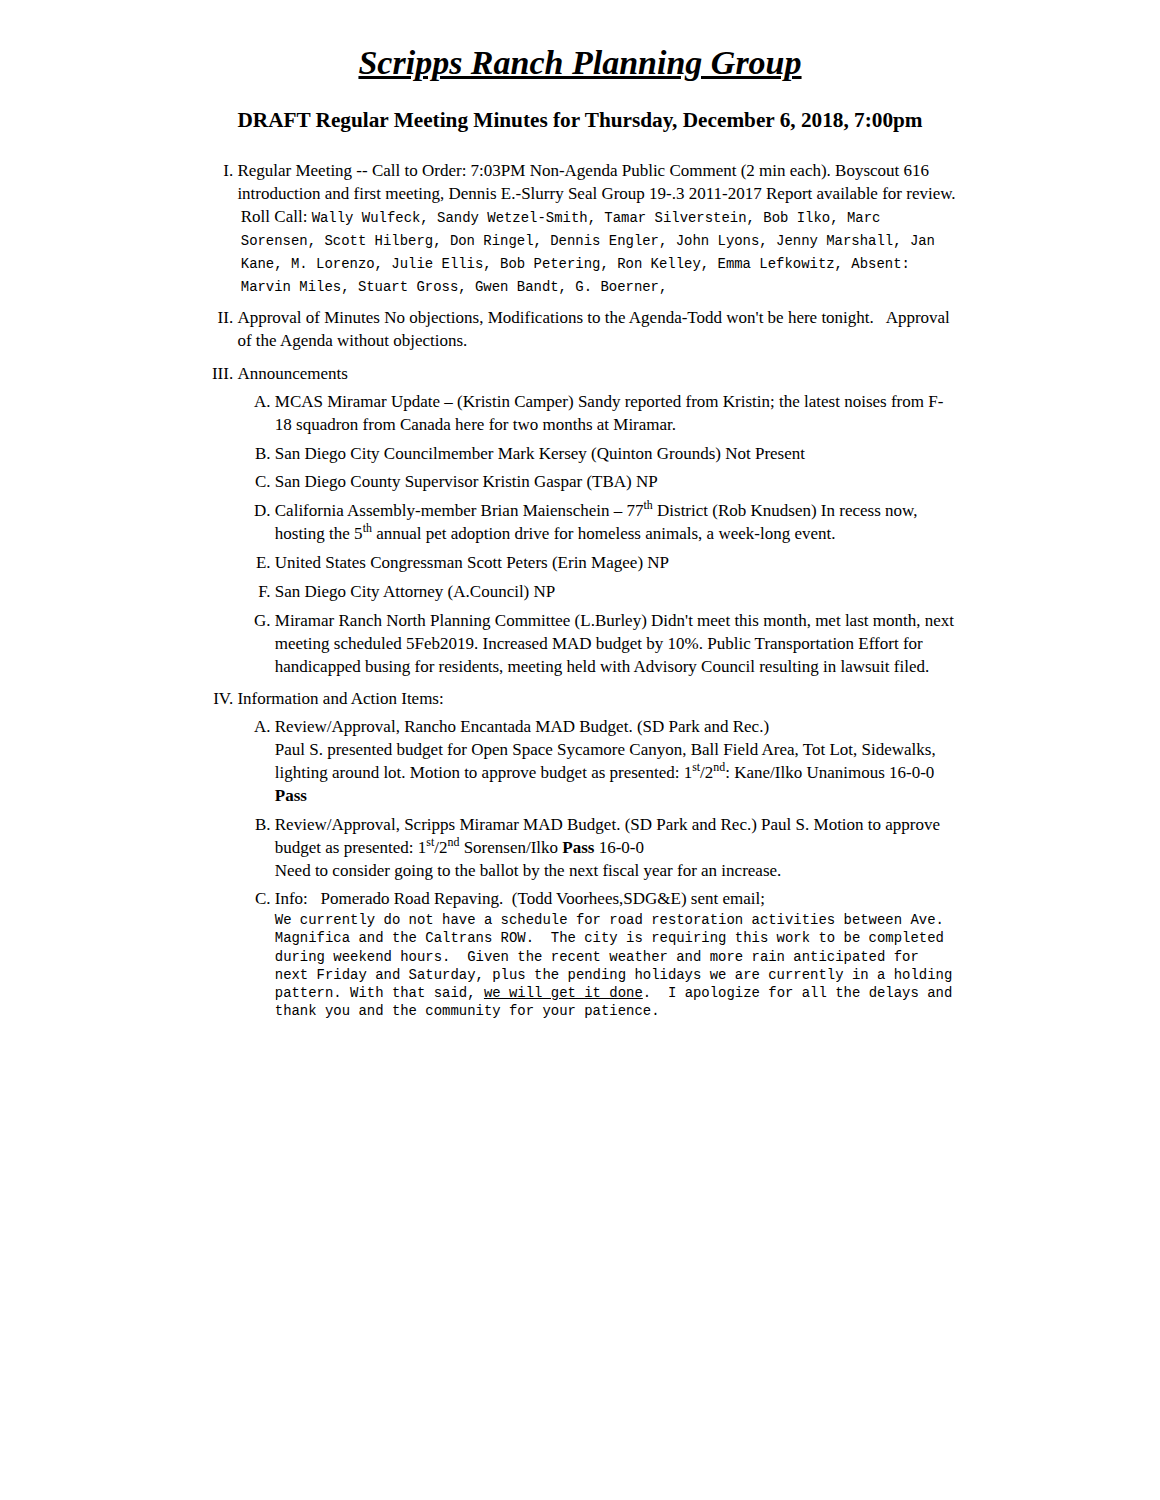Scripps Ranch Planning Group
DRAFT Regular Meeting Minutes for Thursday, December 6, 2018, 7:00pm
Regular Meeting -- Call to Order: 7:03PM Non-Agenda Public Comment (2 min each). Boyscout 616 introduction and first meeting, Dennis E.-Slurry Seal Group 19-.3 2011-2017 Report available for review.
Roll Call: Wally Wulfeck, Sandy Wetzel-Smith, Tamar Silverstein, Bob Ilko, Marc Sorensen, Scott Hilberg, Don Ringel, Dennis Engler, John Lyons, Jenny Marshall, Jan Kane, M. Lorenzo, Julie Ellis, Bob Petering, Ron Kelley, Emma Lefkowitz, Absent: Marvin Miles, Stuart Gross, Gwen Bandt, G. Boerner,
Approval of Minutes No objections, Modifications to the Agenda-Todd won't be here tonight. Approval of the Agenda without objections.
Announcements
MCAS Miramar Update – (Kristin Camper) Sandy reported from Kristin; the latest noises from F-18 squadron from Canada here for two months at Miramar.
San Diego City Councilmember Mark Kersey (Quinton Grounds) Not Present
San Diego County Supervisor Kristin Gaspar (TBA) NP
California Assembly-member Brian Maienschein – 77th District (Rob Knudsen) In recess now, hosting the 5th annual pet adoption drive for homeless animals, a week-long event.
United States Congressman Scott Peters (Erin Magee) NP
San Diego City Attorney (A.Council) NP
Miramar Ranch North Planning Committee (L.Burley) Didn't meet this month, met last month, next meeting scheduled 5Feb2019. Increased MAD budget by 10%. Public Transportation Effort for handicapped busing for residents, meeting held with Advisory Council resulting in lawsuit filed.
Information and Action Items:
Review/Approval, Rancho Encantada MAD Budget. (SD Park and Rec.)
Paul S. presented budget for Open Space Sycamore Canyon, Ball Field Area, Tot Lot, Sidewalks, lighting around lot. Motion to approve budget as presented: 1st/2nd: Kane/Ilko Unanimous 16-0-0 Pass
Review/Approval, Scripps Miramar MAD Budget. (SD Park and Rec.) Paul S. Motion to approve budget as presented: 1st/2nd Sorensen/Ilko Pass 16-0-0
Need to consider going to the ballot by the next fiscal year for an increase.
Info: Pomerado Road Repaving. (Todd Voorhees,SDG&E) sent email;
We currently do not have a schedule for road restoration activities between Ave. Magnifica and the Caltrans ROW. The city is requiring this work to be completed during weekend hours. Given the recent weather and more rain anticipated for next Friday and Saturday, plus the pending holidays we are currently in a holding pattern. With that said, we will get it done. I apologize for all the delays and thank you and the community for your patience.